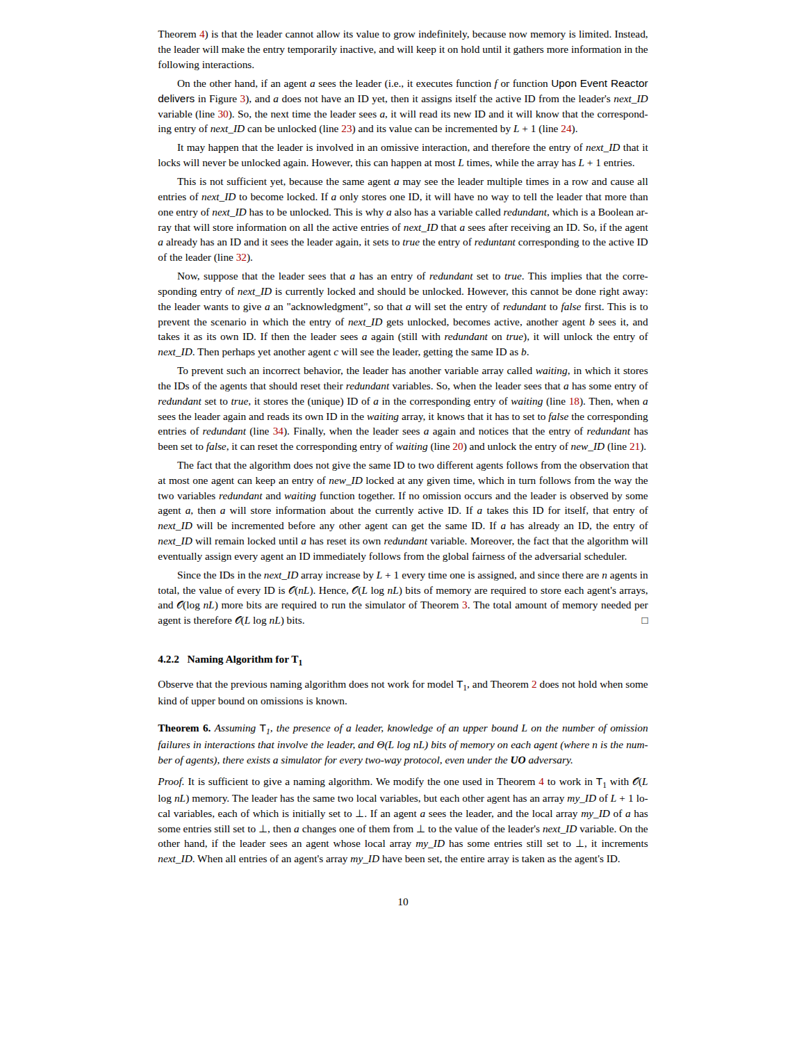Theorem 4) is that the leader cannot allow its value to grow indefinitely, because now memory is limited. Instead, the leader will make the entry temporarily inactive, and will keep it on hold until it gathers more information in the following interactions.
On the other hand, if an agent a sees the leader (i.e., it executes function f or function Upon Event Reactor delivers in Figure 3), and a does not have an ID yet, then it assigns itself the active ID from the leader's next_ID variable (line 30). So, the next time the leader sees a, it will read its new ID and it will know that the corresponding entry of next_ID can be unlocked (line 23) and its value can be incremented by L + 1 (line 24).
It may happen that the leader is involved in an omissive interaction, and therefore the entry of next_ID that it locks will never be unlocked again. However, this can happen at most L times, while the array has L + 1 entries.
This is not sufficient yet, because the same agent a may see the leader multiple times in a row and cause all entries of next_ID to become locked. If a only stores one ID, it will have no way to tell the leader that more than one entry of next_ID has to be unlocked. This is why a also has a variable called redundant, which is a Boolean array that will store information on all the active entries of next_ID that a sees after receiving an ID. So, if the agent a already has an ID and it sees the leader again, it sets to true the entry of reduntant corresponding to the active ID of the leader (line 32).
Now, suppose that the leader sees that a has an entry of redundant set to true. This implies that the corresponding entry of next_ID is currently locked and should be unlocked. However, this cannot be done right away: the leader wants to give a an "acknowledgment", so that a will set the entry of redundant to false first. This is to prevent the scenario in which the entry of next_ID gets unlocked, becomes active, another agent b sees it, and takes it as its own ID. If then the leader sees a again (still with redundant on true), it will unlock the entry of next_ID. Then perhaps yet another agent c will see the leader, getting the same ID as b.
To prevent such an incorrect behavior, the leader has another variable array called waiting, in which it stores the IDs of the agents that should reset their redundant variables. So, when the leader sees that a has some entry of redundant set to true, it stores the (unique) ID of a in the corresponding entry of waiting (line 18). Then, when a sees the leader again and reads its own ID in the waiting array, it knows that it has to set to false the corresponding entries of redundant (line 34). Finally, when the leader sees a again and notices that the entry of redundant has been set to false, it can reset the corresponding entry of waiting (line 20) and unlock the entry of new_ID (line 21).
The fact that the algorithm does not give the same ID to two different agents follows from the observation that at most one agent can keep an entry of new_ID locked at any given time, which in turn follows from the way the two variables redundant and waiting function together. If no omission occurs and the leader is observed by some agent a, then a will store information about the currently active ID. If a takes this ID for itself, that entry of next_ID will be incremented before any other agent can get the same ID. If a has already an ID, the entry of next_ID will remain locked until a has reset its own redundant variable. Moreover, the fact that the algorithm will eventually assign every agent an ID immediately follows from the global fairness of the adversarial scheduler.
Since the IDs in the next_ID array increase by L + 1 every time one is assigned, and since there are n agents in total, the value of every ID is 𝒪(nL). Hence, 𝒪(L log nL) bits of memory are required to store each agent's arrays, and 𝒪(log nL) more bits are required to run the simulator of Theorem 3. The total amount of memory needed per agent is therefore 𝒪(L log nL) bits. □
4.2.2 Naming Algorithm for T1
Observe that the previous naming algorithm does not work for model T1, and Theorem 2 does not hold when some kind of upper bound on omissions is known.
Theorem 6. Assuming T1, the presence of a leader, knowledge of an upper bound L on the number of omission failures in interactions that involve the leader, and Θ(L log nL) bits of memory on each agent (where n is the number of agents), there exists a simulator for every two-way protocol, even under the UO adversary.
Proof. It is sufficient to give a naming algorithm. We modify the one used in Theorem 4 to work in T1 with 𝒪(L log nL) memory. The leader has the same two local variables, but each other agent has an array my_ID of L + 1 local variables, each of which is initially set to ⊥. If an agent a sees the leader, and the local array my_ID of a has some entries still set to ⊥, then a changes one of them from ⊥ to the value of the leader's next_ID variable. On the other hand, if the leader sees an agent whose local array my_ID has some entries still set to ⊥, it increments next_ID. When all entries of an agent's array my_ID have been set, the entire array is taken as the agent's ID.
10